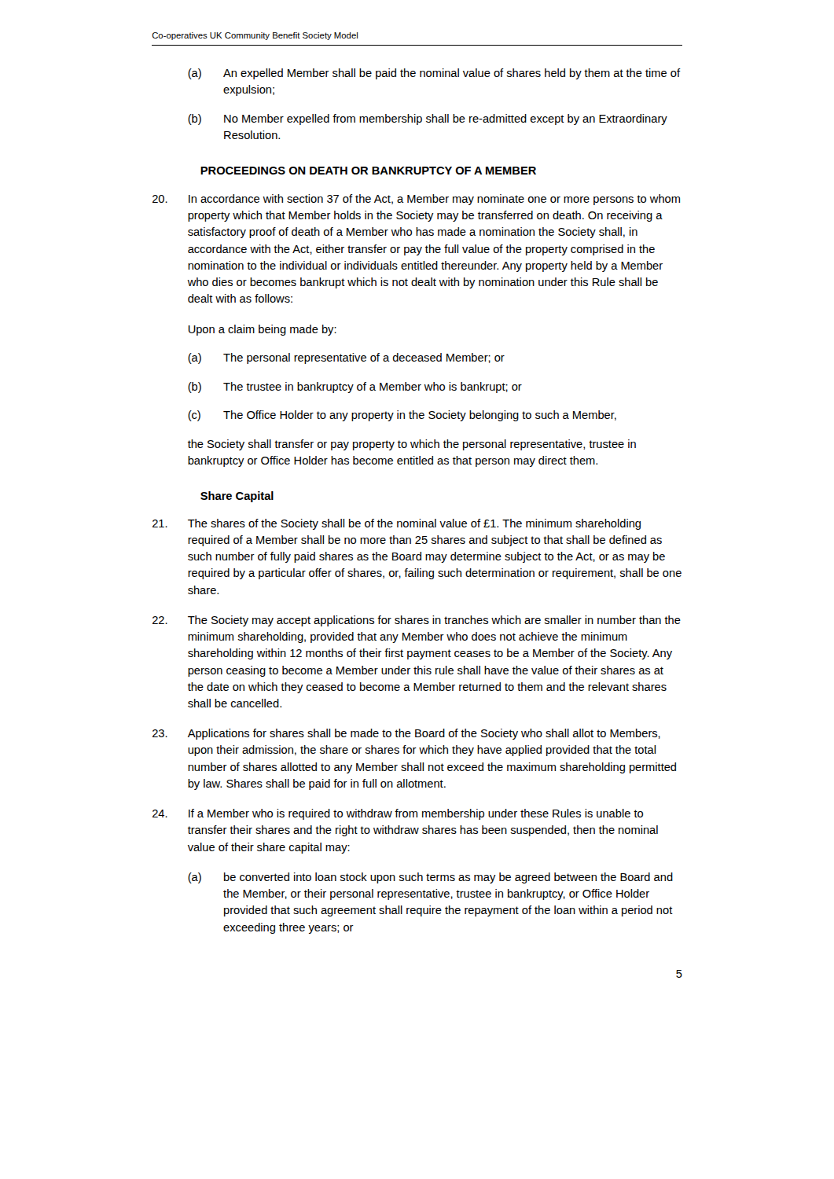Co-operatives UK Community Benefit Society Model
(a) An expelled Member shall be paid the nominal value of shares held by them at the time of expulsion;
(b) No Member expelled from membership shall be re-admitted except by an Extraordinary Resolution.
Proceedings on Death or Bankruptcy of a Member
20. In accordance with section 37 of the Act, a Member may nominate one or more persons to whom property which that Member holds in the Society may be transferred on death. On receiving a satisfactory proof of death of a Member who has made a nomination the Society shall, in accordance with the Act, either transfer or pay the full value of the property comprised in the nomination to the individual or individuals entitled thereunder. Any property held by a Member who dies or becomes bankrupt which is not dealt with by nomination under this Rule shall be dealt with as follows:
Upon a claim being made by:
(a) The personal representative of a deceased Member; or
(b) The trustee in bankruptcy of a Member who is bankrupt; or
(c) The Office Holder to any property in the Society belonging to such a Member,
the Society shall transfer or pay property to which the personal representative, trustee in bankruptcy or Office Holder has become entitled as that person may direct them.
Share Capital
21. The shares of the Society shall be of the nominal value of £1. The minimum shareholding required of a Member shall be no more than 25 shares and subject to that shall be defined as such number of fully paid shares as the Board may determine subject to the Act, or as may be required by a particular offer of shares, or, failing such determination or requirement, shall be one share.
22. The Society may accept applications for shares in tranches which are smaller in number than the minimum shareholding, provided that any Member who does not achieve the minimum shareholding within 12 months of their first payment ceases to be a Member of the Society. Any person ceasing to become a Member under this rule shall have the value of their shares as at the date on which they ceased to become a Member returned to them and the relevant shares shall be cancelled.
23. Applications for shares shall be made to the Board of the Society who shall allot to Members, upon their admission, the share or shares for which they have applied provided that the total number of shares allotted to any Member shall not exceed the maximum shareholding permitted by law. Shares shall be paid for in full on allotment.
24. If a Member who is required to withdraw from membership under these Rules is unable to transfer their shares and the right to withdraw shares has been suspended, then the nominal value of their share capital may:
(a) be converted into loan stock upon such terms as may be agreed between the Board and the Member, or their personal representative, trustee in bankruptcy, or Office Holder provided that such agreement shall require the repayment of the loan within a period not exceeding three years; or
5